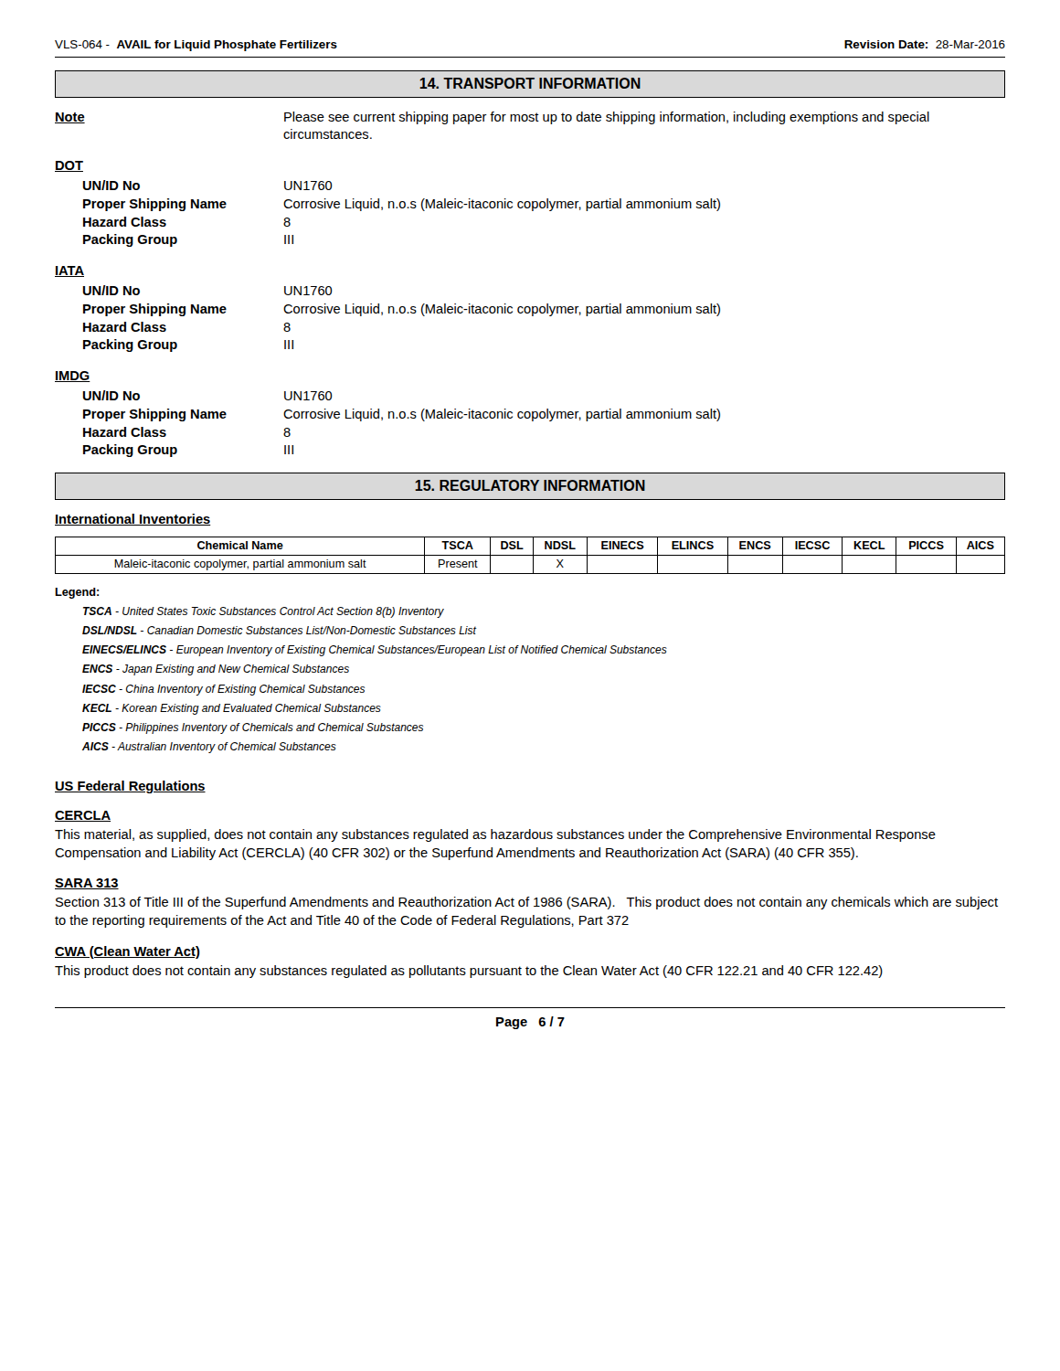VLS-064 - AVAIL for Liquid Phosphate Fertilizers
Revision Date: 28-Mar-2016
14. TRANSPORT INFORMATION
Note
Please see current shipping paper for most up to date shipping information, including exemptions and special circumstances.
DOT
UN/ID No
UN1760
Proper Shipping Name
Corrosive Liquid, n.o.s (Maleic-itaconic copolymer, partial ammonium salt)
Hazard Class
8
Packing Group
III
IATA
UN/ID No
UN1760
Proper Shipping Name
Corrosive Liquid, n.o.s (Maleic-itaconic copolymer, partial ammonium salt)
Hazard Class
8
Packing Group
III
IMDG
UN/ID No
UN1760
Proper Shipping Name
Corrosive Liquid, n.o.s (Maleic-itaconic copolymer, partial ammonium salt)
Hazard Class
8
Packing Group
III
15. REGULATORY INFORMATION
International Inventories
| Chemical Name | TSCA | DSL | NDSL | EINECS | ELINCS | ENCS | IECSC | KECL | PICCS | AICS |
| --- | --- | --- | --- | --- | --- | --- | --- | --- | --- | --- |
| Maleic-itaconic copolymer, partial ammonium salt | Present | | X | | | | | | | |
Legend:
TSCA - United States Toxic Substances Control Act Section 8(b) Inventory
DSL/NDSL - Canadian Domestic Substances List/Non-Domestic Substances List
EINECS/ELINCS - European Inventory of Existing Chemical Substances/European List of Notified Chemical Substances
ENCS - Japan Existing and New Chemical Substances
IECSC - China Inventory of Existing Chemical Substances
KECL - Korean Existing and Evaluated Chemical Substances
PICCS - Philippines Inventory of Chemicals and Chemical Substances
AICS - Australian Inventory of Chemical Substances
US Federal Regulations
CERCLA
This material, as supplied, does not contain any substances regulated as hazardous substances under the Comprehensive Environmental Response Compensation and Liability Act (CERCLA) (40 CFR 302) or the Superfund Amendments and Reauthorization Act (SARA) (40 CFR 355).
SARA 313
Section 313 of Title III of the Superfund Amendments and Reauthorization Act of 1986 (SARA). This product does not contain any chemicals which are subject to the reporting requirements of the Act and Title 40 of the Code of Federal Regulations, Part 372
CWA (Clean Water Act)
This product does not contain any substances regulated as pollutants pursuant to the Clean Water Act (40 CFR 122.21 and 40 CFR 122.42)
Page 6 / 7